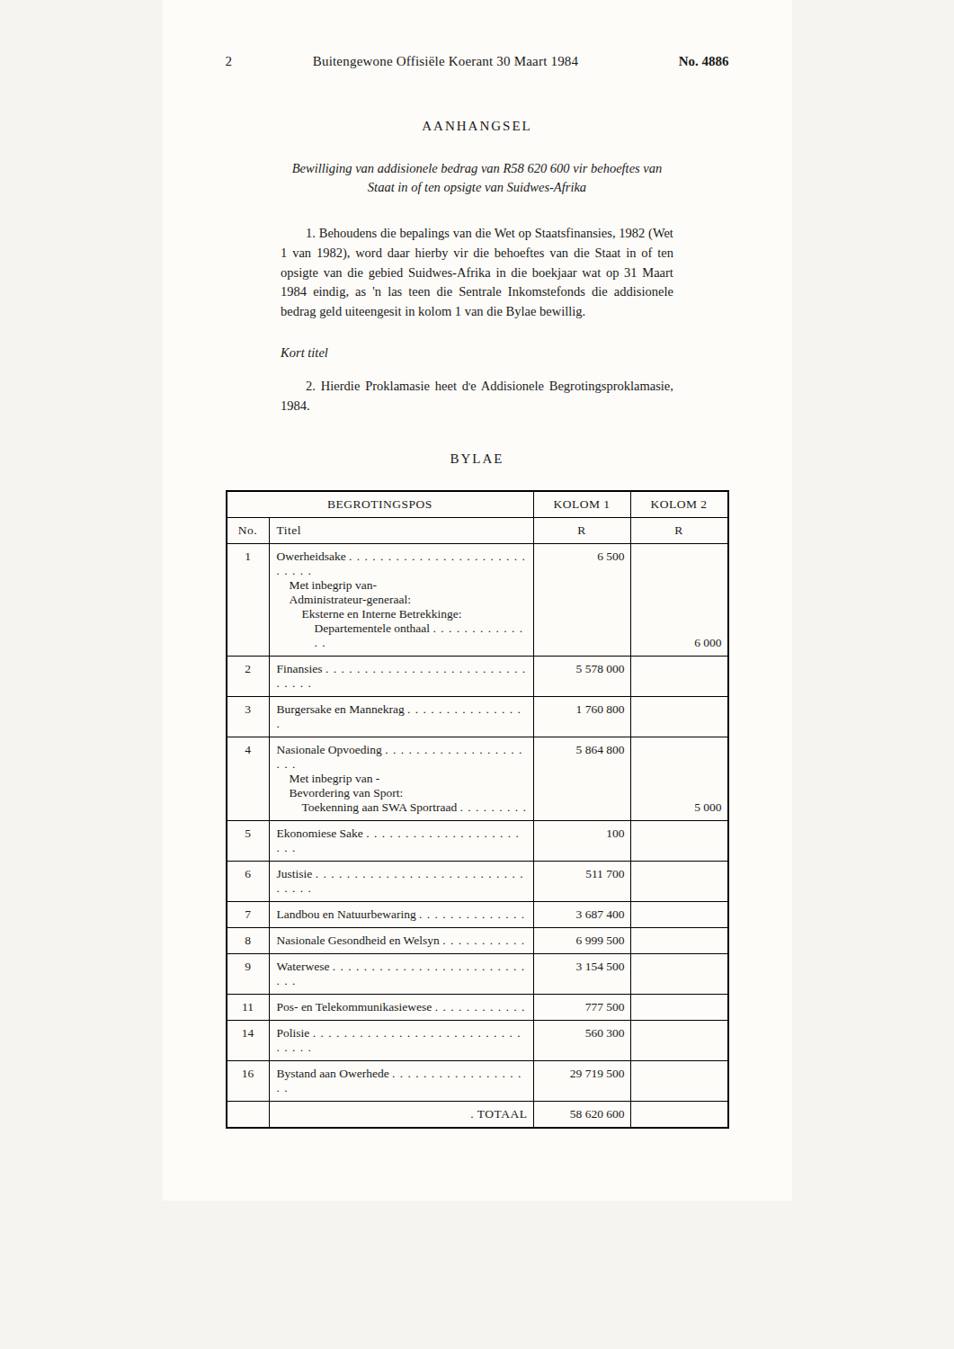2
Buitengewone Offisiële Koerant 30 Maart 1984
No. 4886
AANHANGSEL
Bewilliging van addisionele bedrag van R58 620 600 vir behoeftes van Staat in of ten opsigte van Suidwes-Afrika
1. Behoudens die bepalings van die Wet op Staatsfinansies, 1982 (Wet 1 van 1982), word daar hierby vir die behoeftes van die Staat in of ten opsigte van die gebied Suidwes-Afrika in die boekjaar wat op 31 Maart 1984 eindig, as 'n las teen die Sentrale Inkomstefonds die addisionele bedrag geld uiteengesit in kolom 1 van die Bylae bewillig.
Kort titel
2. Hierdie Proklamasie heet d'e Addisionele Begrotingsproklamasie, 1984.
BYLAE
| BEGROTINGSPOS | KOLOM 1 | KOLOM 2 |
| --- | --- | --- |
| No. | Titel | R | R |
| 1 | Owerheidsake . . . . . . . . . . . . . . . . . . . . . . . . . . . . Met inbegrip van- Administrateur-generaal: Eksterne en Interne Betrekkinge: Departementele onthaal . . . . . . . . . . . . . . | 6 500 | 6 000 |
| 2 | Finansies . . . . . . . . . . . . . . . . . . . . . . . . . . . . . . . | 5 578 000 | |
| 3 | Burgersake en Mannekrag . . . . . . . . . . . . . . . . | 1 760 800 | |
| 4 | Nasionale Opvoeding . . . . . . . . . . . . . . . . . . . . . Met inbegrip van - Bevordering van Sport: Toekenning aan SWA Sportraad . . . . . . . . . | 5 864 800 | 5 000 |
| 5 | Ekonomiese Sake . . . . . . . . . . . . . . . . . . . . . . . | 100 | |
| 6 | Justisie . . . . . . . . . . . . . . . . . . . . . . . . . . . . . . . . | 511 700 | |
| 7 | Landbou en Natuurbewaring . . . . . . . . . . . . . . | 3 687 400 | |
| 8 | Nasionale Gesondheid en Welsyn . . . . . . . . . . . | 6 999 500 | |
| 9 | Waterwese . . . . . . . . . . . . . . . . . . . . . . . . . . . . | 3 154 500 | |
| 11 | Pos- en Telekommunikasiewese . . . . . . . . . . . . | 777 500 | |
| 14 | Polisie . . . . . . . . . . . . . . . . . . . . . . . . . . . . . . . . | 560 300 | |
| 16 | Bystand aan Owerhede . . . . . . . . . . . . . . . . . . . | 29 719 500 | |
| | . TOTAAL | 58 620 600 | |